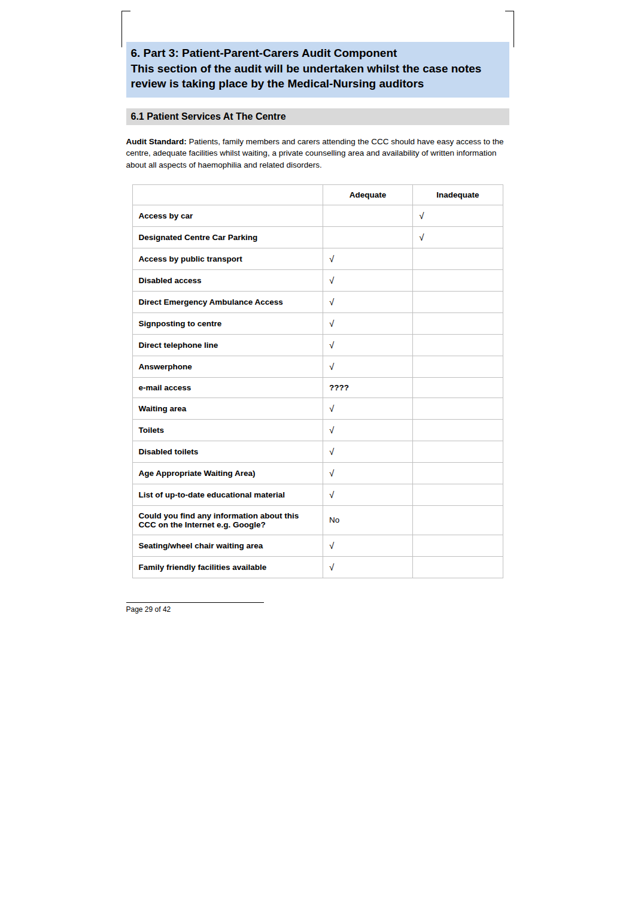6. Part 3: Patient-Parent-Carers Audit Component
This section of the audit will be undertaken whilst the case notes review is taking place by the Medical-Nursing auditors
6.1 Patient Services At The Centre
Audit Standard: Patients, family members and carers attending the CCC should have easy access to the centre, adequate facilities whilst waiting, a private counselling area and availability of written information about all aspects of haemophilia and related disorders.
| | Adequate | Inadequate |
| Access by car | | √ |
| Designated Centre Car Parking | | √ |
| Access by public transport | √ | |
| Disabled access | √ | |
| Direct Emergency Ambulance Access | √ | |
| Signposting to centre | √ | |
| Direct telephone line | √ | |
| Answerphone | √ | |
| e-mail access | ???? | |
| Waiting area | √ | |
| Toilets | √ | |
| Disabled toilets | √ | |
| Age Appropriate Waiting Area) | √ | |
| List of up-to-date educational material | √ | |
| Could you find any information about this CCC on the Internet e.g. Google? | No | |
| Seating/wheel chair waiting area | √ | |
| Family friendly facilities available | √ | |
Page 29 of 42